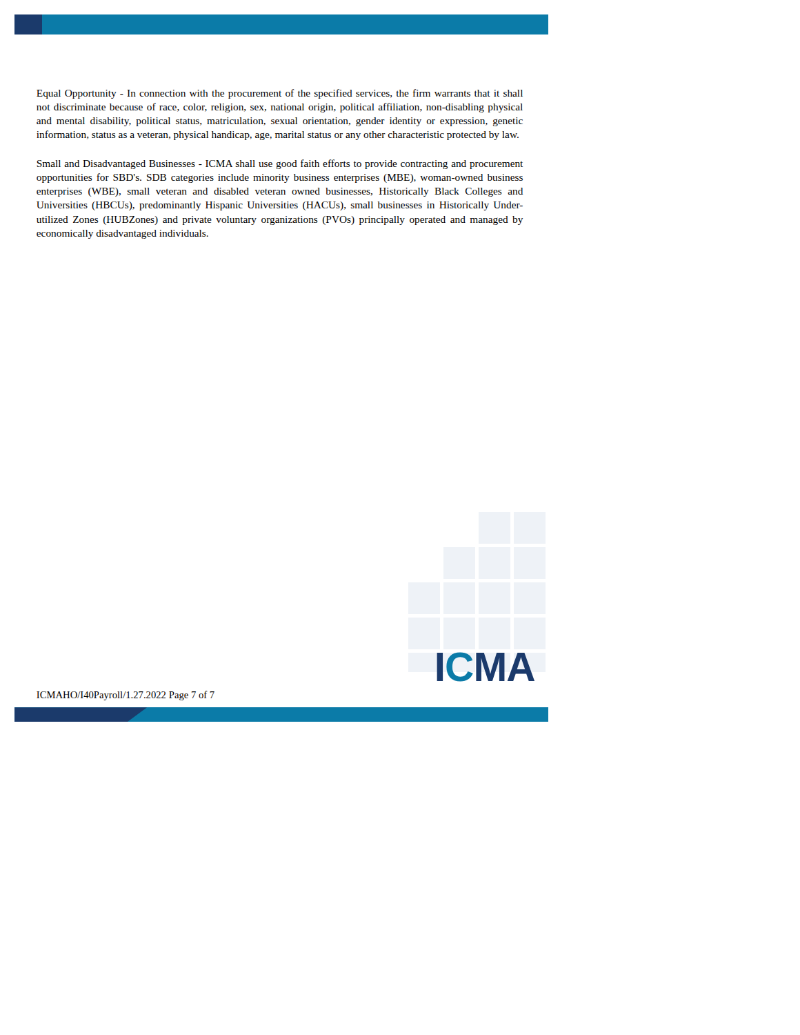Equal Opportunity - In connection with the procurement of the specified services, the firm warrants that it shall not discriminate because of race, color, religion, sex, national origin, political affiliation, non-disabling physical and mental disability, political status, matriculation, sexual orientation, gender identity or expression, genetic information, status as a veteran, physical handicap, age, marital status or any other characteristic protected by law.
Small and Disadvantaged Businesses - ICMA shall use good faith efforts to provide contracting and procurement opportunities for SBD's. SDB categories include minority business enterprises (MBE), woman-owned business enterprises (WBE), small veteran and disabled veteran owned businesses, Historically Black Colleges and Universities (HBCUs), predominantly Hispanic Universities (HACUs), small businesses in Historically Under-utilized Zones (HUBZones) and private voluntary organizations (PVOs) principally operated and managed by economically disadvantaged individuals.
ICMA
ICMAHO/I40Payroll/1.27.2022
Page 7 of 7